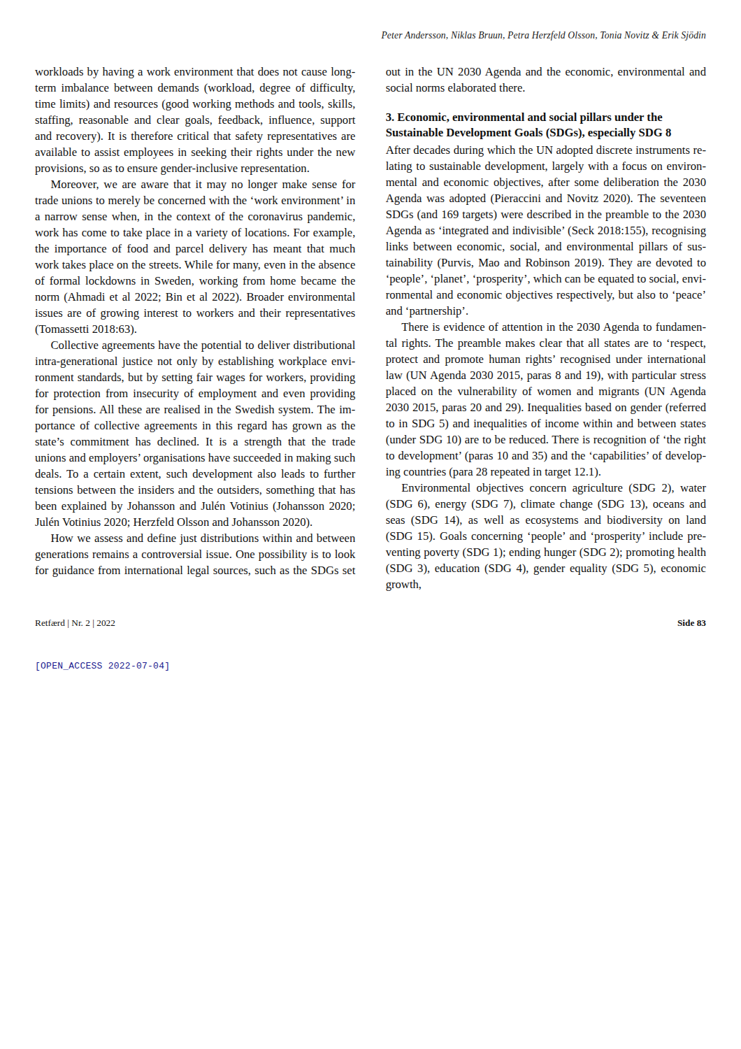Peter Andersson, Niklas Bruun, Petra Herzfeld Olsson, Tonia Novitz & Erik Sjödin
workloads by having a work environment that does not cause long-term imbalance between demands (workload, degree of difficulty, time limits) and resources (good working methods and tools, skills, staffing, reasonable and clear goals, feedback, influence, support and recovery). It is therefore critical that safety representatives are available to assist employees in seeking their rights under the new provisions, so as to ensure gender-inclusive representation.
Moreover, we are aware that it may no longer make sense for trade unions to merely be concerned with the ‘work environment’ in a narrow sense when, in the context of the coronavirus pandemic, work has come to take place in a variety of locations. For example, the importance of food and parcel delivery has meant that much work takes place on the streets. While for many, even in the absence of formal lockdowns in Sweden, working from home became the norm (Ahmadi et al 2022; Bin et al 2022). Broader environmental issues are of growing interest to workers and their representatives (Tomassetti 2018:63).
Collective agreements have the potential to deliver distributional intra-generational justice not only by establishing workplace environment standards, but by setting fair wages for workers, providing for protection from insecurity of employment and even providing for pensions. All these are realised in the Swedish system. The importance of collective agreements in this regard has grown as the state’s commitment has declined. It is a strength that the trade unions and employers’ organisations have succeeded in making such deals. To a certain extent, such development also leads to further tensions between the insiders and the outsiders, something that has been explained by Johansson and Julén Votinius (Johansson 2020; Julén Votinius 2020; Herzfeld Olsson and Johansson 2020).
How we assess and define just distributions within and between generations remains a controversial issue. One possibility is to look for guidance from international legal sources, such as the SDGs set out in the UN 2030 Agenda and the economic, environmental and social norms elaborated there.
3. Economic, environmental and social pillars under the Sustainable Development Goals (SDGs), especially SDG 8
After decades during which the UN adopted discrete instruments relating to sustainable development, largely with a focus on environmental and economic objectives, after some deliberation the 2030 Agenda was adopted (Pieraccini and Novitz 2020). The seventeen SDGs (and 169 targets) were described in the preamble to the 2030 Agenda as ‘integrated and indivisible’ (Seck 2018:155), recognising links between economic, social, and environmental pillars of sustainability (Purvis, Mao and Robinson 2019). They are devoted to ‘people’, ‘planet’, ‘prosperity’, which can be equated to social, environmental and economic objectives respectively, but also to ‘peace’ and ‘partnership’.
There is evidence of attention in the 2030 Agenda to fundamental rights. The preamble makes clear that all states are to ‘respect, protect and promote human rights’ recognised under international law (UN Agenda 2030 2015, paras 8 and 19), with particular stress placed on the vulnerability of women and migrants (UN Agenda 2030 2015, paras 20 and 29). Inequalities based on gender (referred to in SDG 5) and inequalities of income within and between states (under SDG 10) are to be reduced. There is recognition of ‘the right to development’ (paras 10 and 35) and the ‘capabilities’ of developing countries (para 28 repeated in target 12.1).
Environmental objectives concern agriculture (SDG 2), water (SDG 6), energy (SDG 7), climate change (SDG 13), oceans and seas (SDG 14), as well as ecosystems and biodiversity on land (SDG 15). Goals concerning ‘people’ and ‘prosperity’ include preventing poverty (SDG 1); ending hunger (SDG 2); promoting health (SDG 3), education (SDG 4), gender equality (SDG 5), economic growth,
Retfærd | Nr. 2 | 2022 Side 83
[OPEN_ACCESS 2022-07-04]